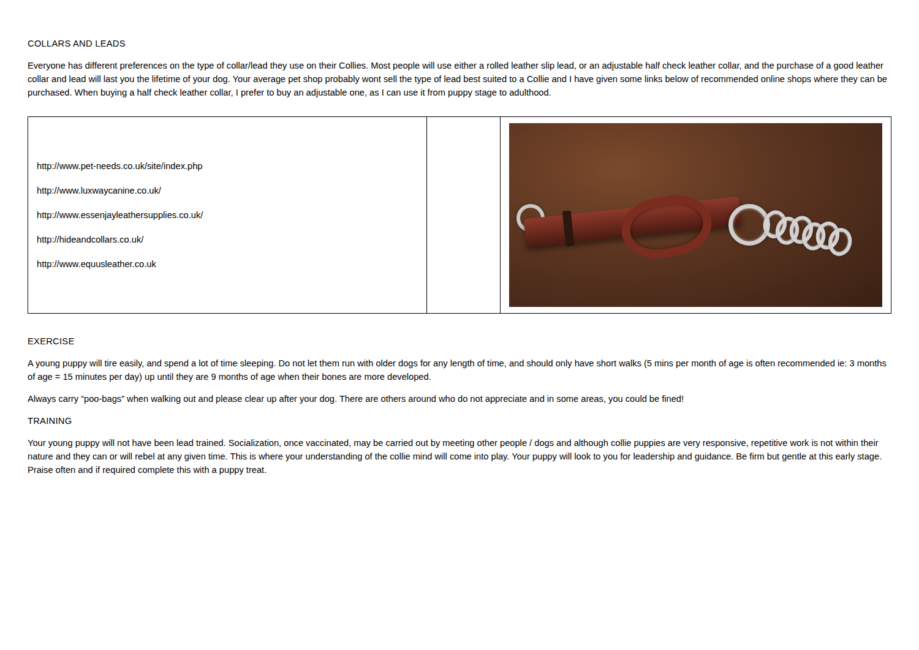COLLARS AND LEADS
Everyone has different preferences on the type of collar/lead they use on their Collies. Most people will use either a rolled leather slip lead, or an adjustable half check leather collar, and the purchase of a good leather collar and lead will last you the lifetime of your dog. Your average pet shop probably wont sell the type of lead best suited to a Collie and I have given some links below of recommended online shops where they can be purchased. When buying a half check leather collar, I prefer to buy an adjustable one, as I can use it from puppy stage to adulthood.
| http://www.pet-needs.co.uk/site/index.php http://www.luxwaycanine.co.uk/ http://www.essenjayleathersupplies.co.uk/ http://hideandcollars.co.uk/ http://www.equusleather.co.uk | | |
EXERCISE
A young puppy will tire easily, and spend a lot of time sleeping. Do not let them run with older dogs for any length of time, and should only have short walks (5 mins per month of age is often recommended ie: 3 months of age = 15 minutes per day) up until they are 9 months of age when their bones are more developed.
Always carry “poo-bags” when walking out and please clear up after your dog. There are others around who do not appreciate and in some areas, you could be fined!
TRAINING
Your young puppy will not have been lead trained. Socialization, once vaccinated, may be carried out by meeting other people / dogs and although collie puppies are very responsive, repetitive work is not within their nature and they can or will rebel at any given time. This is where your understanding of the collie mind will come into play. Your puppy will look to you for leadership and guidance. Be firm but gentle at this early stage. Praise often and if required complete this with a puppy treat.